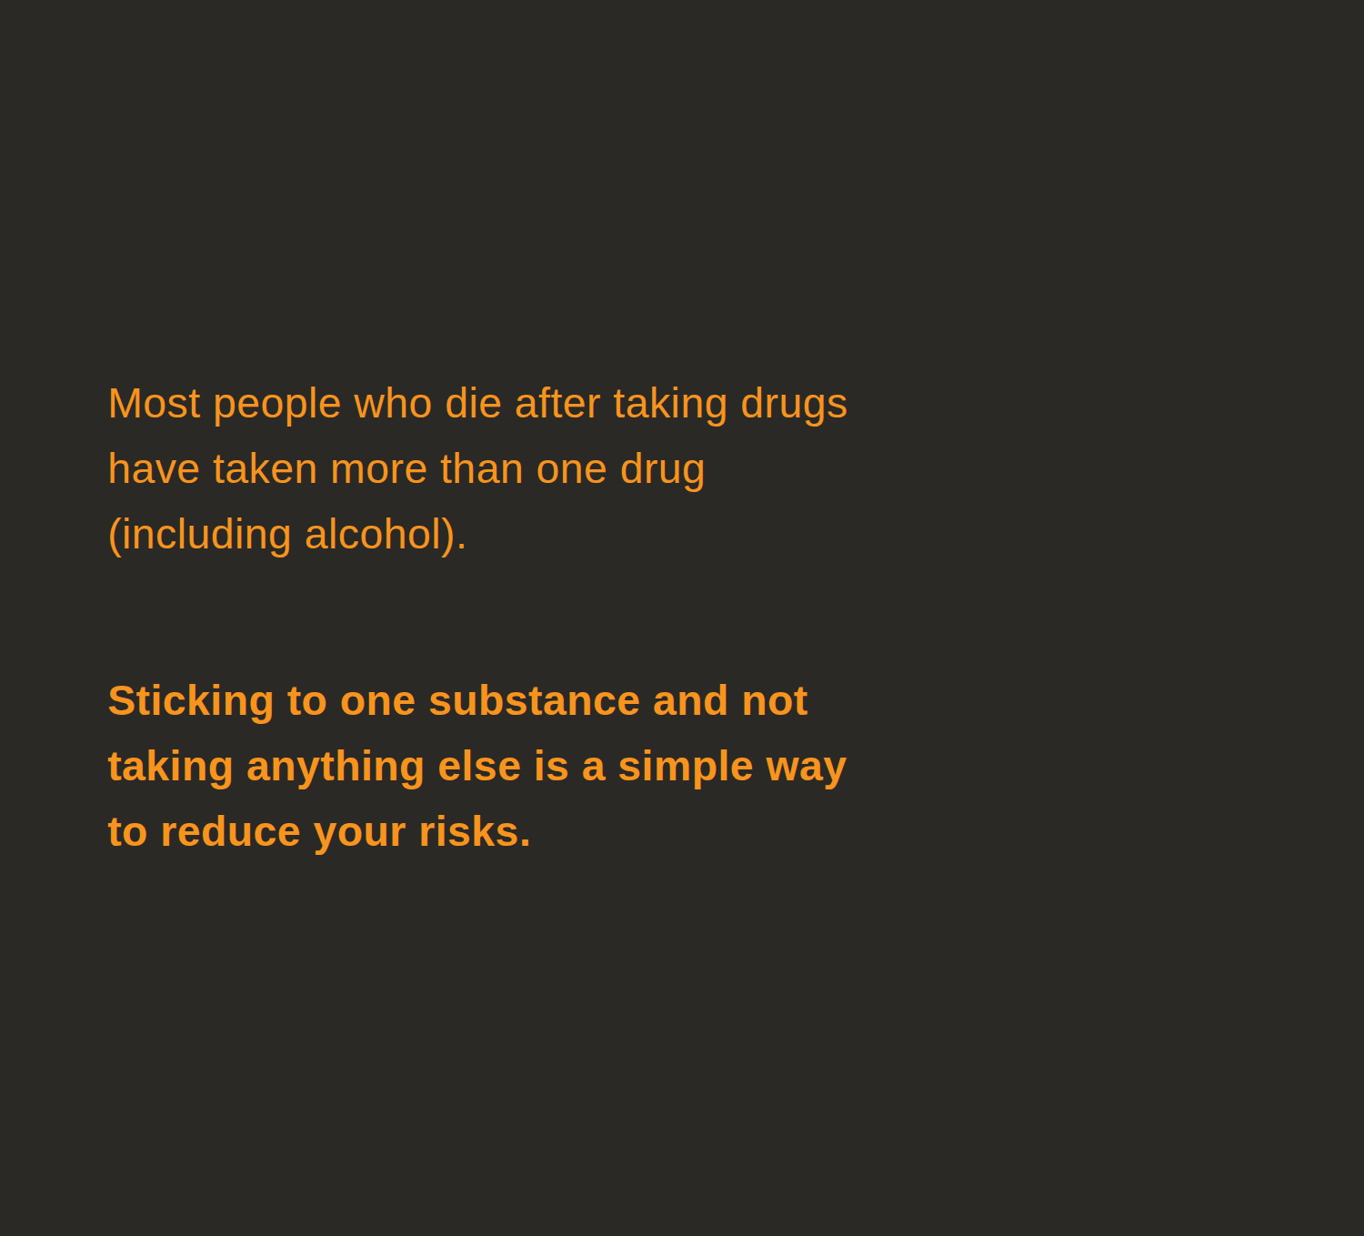Most people who die after taking drugs have taken more than one drug (including alcohol).
Sticking to one substance and not taking anything else is a simple way to reduce your risks.